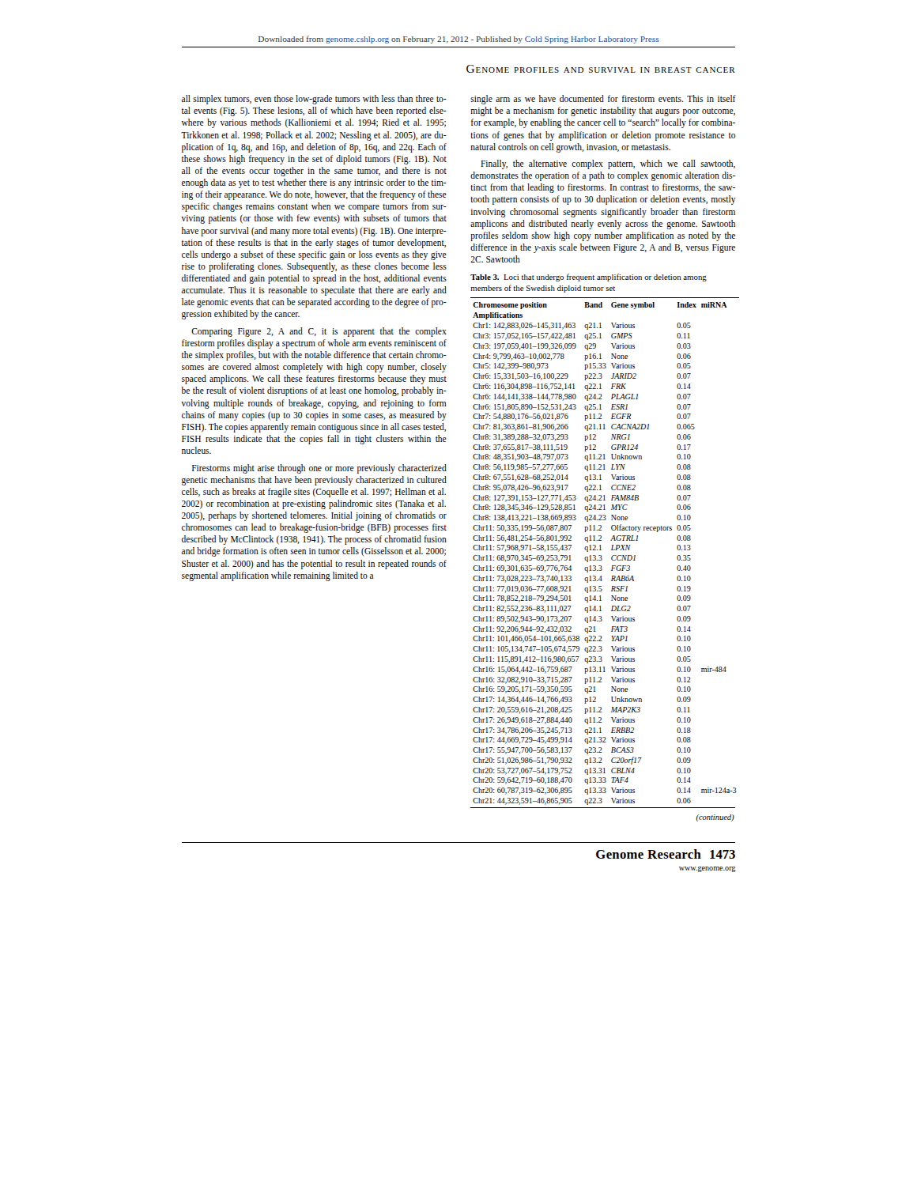Downloaded from genome.cshlp.org on February 21, 2012 - Published by Cold Spring Harbor Laboratory Press
Genome profiles and survival in breast cancer
all simplex tumors, even those low-grade tumors with less than three total events (Fig. 5). These lesions, all of which have been reported elsewhere by various methods (Kallioniemi et al. 1994; Ried et al. 1995; Tirkkonen et al. 1998; Pollack et al. 2002; Nessling et al. 2005), are duplication of 1q, 8q, and 16p, and deletion of 8p, 16q, and 22q. Each of these shows high frequency in the set of diploid tumors (Fig. 1B). Not all of the events occur together in the same tumor, and there is not enough data as yet to test whether there is any intrinsic order to the timing of their appearance. We do note, however, that the frequency of these specific changes remains constant when we compare tumors from surviving patients (or those with few events) with subsets of tumors that have poor survival (and many more total events) (Fig. 1B). One interpretation of these results is that in the early stages of tumor development, cells undergo a subset of these specific gain or loss events as they give rise to proliferating clones. Subsequently, as these clones become less differentiated and gain potential to spread in the host, additional events accumulate. Thus it is reasonable to speculate that there are early and late genomic events that can be separated according to the degree of progression exhibited by the cancer.
Comparing Figure 2, A and C, it is apparent that the complex firestorm profiles display a spectrum of whole arm events reminiscent of the simplex profiles, but with the notable difference that certain chromosomes are covered almost completely with high copy number, closely spaced amplicons. We call these features firestorms because they must be the result of violent disruptions of at least one homolog, probably involving multiple rounds of breakage, copying, and rejoining to form chains of many copies (up to 30 copies in some cases, as measured by FISH). The copies apparently remain contiguous since in all cases tested, FISH results indicate that the copies fall in tight clusters within the nucleus.
Firestorms might arise through one or more previously characterized genetic mechanisms that have been previously characterized in cultured cells, such as breaks at fragile sites (Coquelle et al. 1997; Hellman et al. 2002) or recombination at pre-existing palindromic sites (Tanaka et al. 2005), perhaps by shortened telomeres. Initial joining of chromatids or chromosomes can lead to breakage-fusion-bridge (BFB) processes first described by McClintock (1938, 1941). The process of chromatid fusion and bridge formation is often seen in tumor cells (Gisselsson et al. 2000; Shuster et al. 2000) and has the potential to result in repeated rounds of segmental amplification while remaining limited to a
single arm as we have documented for firestorm events. This in itself might be a mechanism for genetic instability that augurs poor outcome, for example, by enabling the cancer cell to “search” locally for combinations of genes that by amplification or deletion promote resistance to natural controls on cell growth, invasion, or metastasis.
Finally, the alternative complex pattern, which we call sawtooth, demonstrates the operation of a path to complex genomic alteration distinct from that leading to firestorms. In contrast to firestorms, the sawtooth pattern consists of up to 30 duplication or deletion events, mostly involving chromosomal segments significantly broader than firestorm amplicons and distributed nearly evenly across the genome. Sawtooth profiles seldom show high copy number amplification as noted by the difference in the y-axis scale between Figure 2, A and B, versus Figure 2C. Sawtooth
Table 3. Loci that undergo frequent amplification or deletion among members of the Swedish diploid tumor set
| Chromosome position | Band | Gene symbol | Index | miRNA |
| --- | --- | --- | --- | --- |
| Amplifications |
| Chr1: 142,883,026–145,311,463 | q21.1 | Various | 0.05 | |
| Chr3: 157,052,165–157,422,481 | q25.1 | GMPS | 0.11 | |
| Chr3: 197,059,401–199,326,099 | q29 | Various | 0.03 | |
| Chr4: 9,799,463–10,002,778 | p16.1 | None | 0.06 | |
| Chr5: 142,399–980,973 | p15.33 | Various | 0.05 | |
| Chr6: 15,331,503–16,100,229 | p22.3 | JARID2 | 0.07 | |
| Chr6: 116,304,898–116,752,141 | q22.1 | FRK | 0.14 | |
| Chr6: 144,141,338–144,778,980 | q24.2 | PLAGL1 | 0.07 | |
| Chr6: 151,805,890–152,531,243 | q25.1 | ESR1 | 0.07 | |
| Chr7: 54,880,176–56,021,876 | p11.2 | EGFR | 0.07 | |
| Chr7: 81,363,861–81,906,266 | q21.11 | CACNA2D1 | 0.065 | |
| Chr8: 31,389,288–32,073,293 | p12 | NRG1 | 0.06 | |
| Chr8: 37,655,817–38,111,519 | p12 | GPR124 | 0.17 | |
| Chr8: 48,351,903–48,797,073 | q11.21 | Unknown | 0.10 | |
| Chr8: 56,119,985–57,277,665 | q11.21 | LYN | 0.08 | |
| Chr8: 67,551,628–68,252,014 | q13.1 | Various | 0.08 | |
| Chr8: 95,078,426–96,623,917 | q22.1 | CCNE2 | 0.08 | |
| Chr8: 127,391,153–127,771,453 | q24.21 | FAM84B | 0.07 | |
| Chr8: 128,345,346–129,528,851 | q24.21 | MYC | 0.06 | |
| Chr8: 138,413,221–138,669,893 | q24.23 | None | 0.10 | |
| Chr11: 50,335,199–56,087,807 | p11.2 | Olfactory receptors | 0.05 | |
| Chr11: 56,481,254–56,801,992 | q11.2 | AGTRL1 | 0.08 | |
| Chr11: 57,968,971–58,155,437 | q12.1 | LPXN | 0.13 | |
| Chr11: 68,970,345–69,253,791 | q13.3 | CCND1 | 0.35 | |
| Chr11: 69,301,635–69,776,764 | q13.3 | FGF3 | 0.40 | |
| Chr11: 73,028,223–73,740,133 | q13.4 | RAB6A | 0.10 | |
| Chr11: 77,019,036–77,608,921 | q13.5 | RSF1 | 0.19 | |
| Chr11: 78,852,218–79,294,501 | q14.1 | None | 0.09 | |
| Chr11: 82,552,236–83,111,027 | q14.1 | DLG2 | 0.07 | |
| Chr11: 89,502,943–90,173,207 | q14.3 | Various | 0.09 | |
| Chr11: 92,206,944–92,432,032 | q21 | FAT3 | 0.14 | |
| Chr11: 101,466,054–101,665,638 | q22.2 | YAP1 | 0.10 | |
| Chr11: 105,134,747–105,674,579 | q22.3 | Various | 0.10 | |
| Chr11: 115,891,412–116,980,657 | q23.3 | Various | 0.05 | |
| Chr16: 15,064,442–16,759,687 | p13.11 | Various | 0.10 | mir-484 |
| Chr16: 32,082,910–33,715,287 | p11.2 | Various | 0.12 | |
| Chr16: 59,205,171–59,350,595 | q21 | None | 0.10 | |
| Chr17: 14,364,446–14,766,493 | p12 | Unknown | 0.09 | |
| Chr17: 20,559,616–21,208,425 | p11.2 | MAP2K3 | 0.11 | |
| Chr17: 26,949,618–27,884,440 | q11.2 | Various | 0.10 | |
| Chr17: 34,786,206–35,245,713 | q21.1 | ERBB2 | 0.18 | |
| Chr17: 44,669,729–45,499,914 | q21.32 | Various | 0.08 | |
| Chr17: 55,947,700–56,583,137 | q23.2 | BCAS3 | 0.10 | |
| Chr20: 51,026,986–51,790,932 | q13.2 | C20orf17 | 0.09 | |
| Chr20: 53,727,067–54,179,752 | q13.31 | CBLN4 | 0.10 | |
| Chr20: 59,642,719–60,188,470 | q13.33 | TAF4 | 0.14 | |
| Chr20: 60,787,319–62,306,895 | q13.33 | Various | 0.14 | mir-124a-3 |
| Chr21: 44,323,591–46,865,905 | q22.3 | Various | 0.06 | |
(continued)
Genome Research 1473
www.genome.org